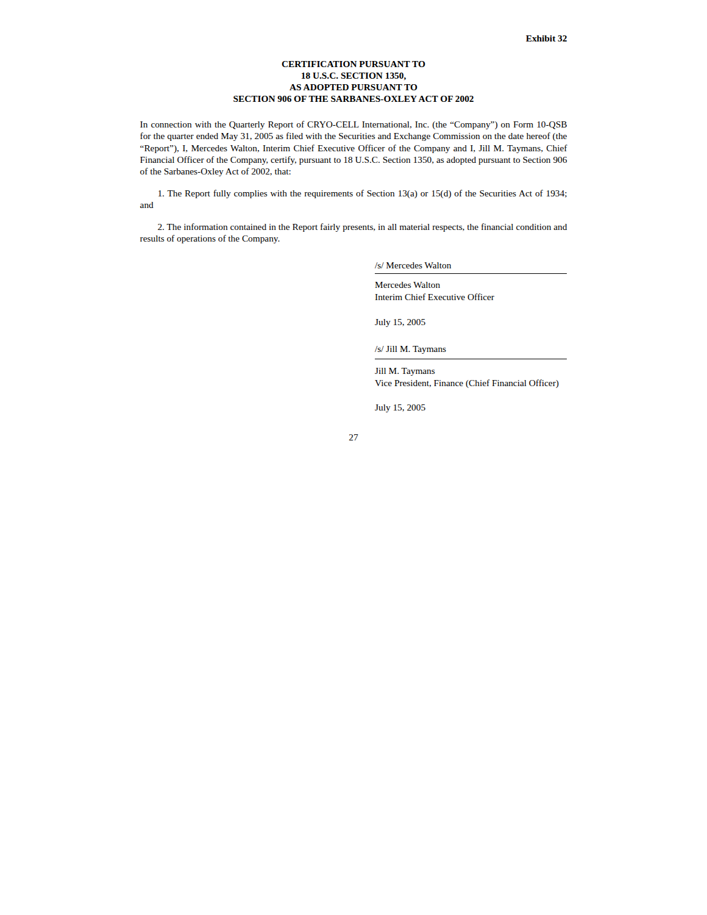Exhibit 32
CERTIFICATION PURSUANT TO
18 U.S.C. SECTION 1350,
AS ADOPTED PURSUANT TO
SECTION 906 OF THE SARBANES-OXLEY ACT OF 2002
In connection with the Quarterly Report of CRYO-CELL International, Inc. (the “Company”) on Form 10-QSB for the quarter ended May 31, 2005 as filed with the Securities and Exchange Commission on the date hereof (the “Report”), I, Mercedes Walton, Interim Chief Executive Officer of the Company and I, Jill M. Taymans, Chief Financial Officer of the Company, certify, pursuant to 18 U.S.C. Section 1350, as adopted pursuant to Section 906 of the Sarbanes-Oxley Act of 2002, that:
1. The Report fully complies with the requirements of Section 13(a) or 15(d) of the Securities Act of 1934; and
2. The information contained in the Report fairly presents, in all material respects, the financial condition and results of operations of the Company.
/s/ Mercedes Walton
Mercedes Walton
Interim Chief Executive Officer
July 15, 2005
/s/ Jill M. Taymans
Jill M. Taymans
Vice President, Finance (Chief Financial Officer)
July 15, 2005
27